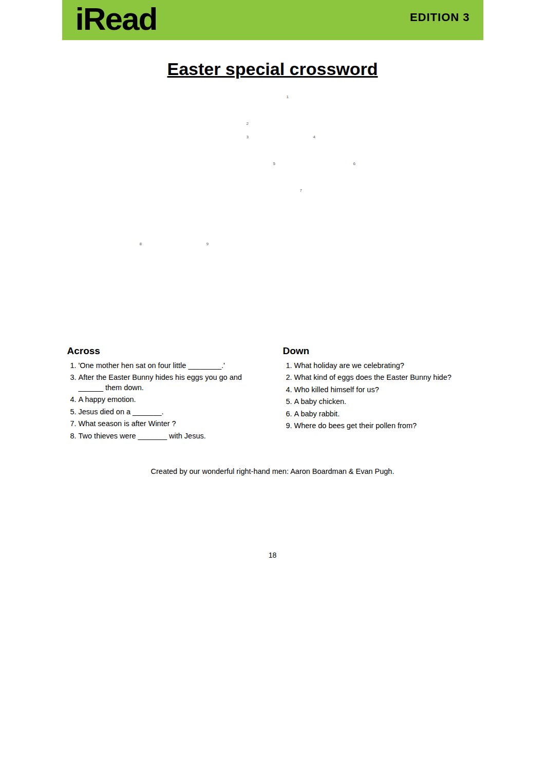iRead
EDITION 3
Easter special crossword
| | | | | | | | | | | | 1 | | | | | | | | |
| | | | | | | | | 2 | | | | | | | | | | | |
| | | | | | | | | 3 | | | | | 4 | | | | | | |
| | | | | | | | | | | 5 | | | | | | 6 | | | |
| | | | | | | | | | | | | 7 | | | | | | | |
| 8 | | | | | 9 | | | | | | | | | | | | | | |
Across
'One mother hen sat on four little ________.'
After the Easter Bunny hides his eggs you go and ______ them down.
A happy emotion.
Jesus died on a _______.
What season is after Winter ?
Two thieves were _______ with Jesus.
Down
What holiday are we celebrating?
What kind of eggs does the Easter Bunny hide?
Who killed himself for us?
A baby chicken.
A baby rabbit.
Where do bees get their pollen from?
Created by our wonderful right-hand men: Aaron Boardman & Evan Pugh.
18